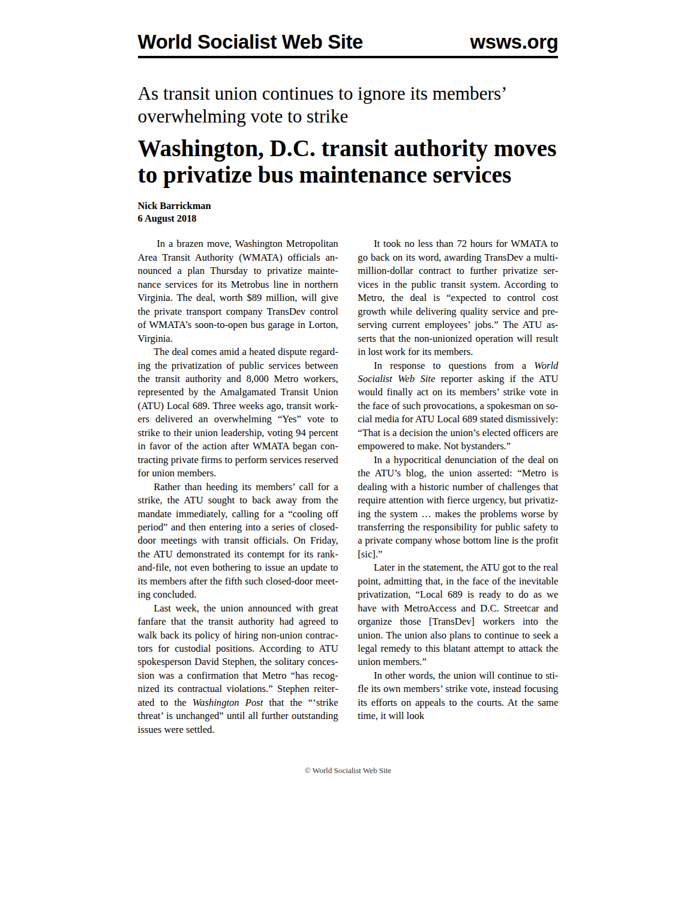World Socialist Web Site
wsws.org
As transit union continues to ignore its members’ overwhelming vote to strike
Washington, D.C. transit authority moves to privatize bus maintenance services
Nick Barrickman 6 August 2018
In a brazen move, Washington Metropolitan Area Transit Authority (WMATA) officials announced a plan Thursday to privatize maintenance services for its Metrobus line in northern Virginia. The deal, worth $89 million, will give the private transport company TransDev control of WMATA’s soon-to-open bus garage in Lorton, Virginia.
The deal comes amid a heated dispute regarding the privatization of public services between the transit authority and 8,000 Metro workers, represented by the Amalgamated Transit Union (ATU) Local 689. Three weeks ago, transit workers delivered an overwhelming “Yes” vote to strike to their union leadership, voting 94 percent in favor of the action after WMATA began contracting private firms to perform services reserved for union members.
Rather than heeding its members’ call for a strike, the ATU sought to back away from the mandate immediately, calling for a “cooling off period” and then entering into a series of closed-door meetings with transit officials. On Friday, the ATU demonstrated its contempt for its rank-and-file, not even bothering to issue an update to its members after the fifth such closed-door meeting concluded.
Last week, the union announced with great fanfare that the transit authority had agreed to walk back its policy of hiring non-union contractors for custodial positions. According to ATU spokesperson David Stephen, the solitary concession was a confirmation that Metro “has recognized its contractual violations.” Stephen reiterated to the Washington Post that the “‘strike threat’ is unchanged” until all further outstanding issues were settled.
It took no less than 72 hours for WMATA to go back on its word, awarding TransDev a multi-million-dollar contract to further privatize services in the public transit system. According to Metro, the deal is “expected to control cost growth while delivering quality service and preserving current employees’ jobs.” The ATU asserts that the non-unionized operation will result in lost work for its members.
In response to questions from a World Socialist Web Site reporter asking if the ATU would finally act on its members’ strike vote in the face of such provocations, a spokesman on social media for ATU Local 689 stated dismissively: “That is a decision the union’s elected officers are empowered to make. Not bystanders.”
In a hypocritical denunciation of the deal on the ATU’s blog, the union asserted: “Metro is dealing with a historic number of challenges that require attention with fierce urgency, but privatizing the system … makes the problems worse by transferring the responsibility for public safety to a private company whose bottom line is the profit [sic].”
Later in the statement, the ATU got to the real point, admitting that, in the face of the inevitable privatization, “Local 689 is ready to do as we have with MetroAccess and D.C. Streetcar and organize those [TransDev] workers into the union. The union also plans to continue to seek a legal remedy to this blatant attempt to attack the union members.”
In other words, the union will continue to stifle its own members’ strike vote, instead focusing its efforts on appeals to the courts. At the same time, it will look
© World Socialist Web Site